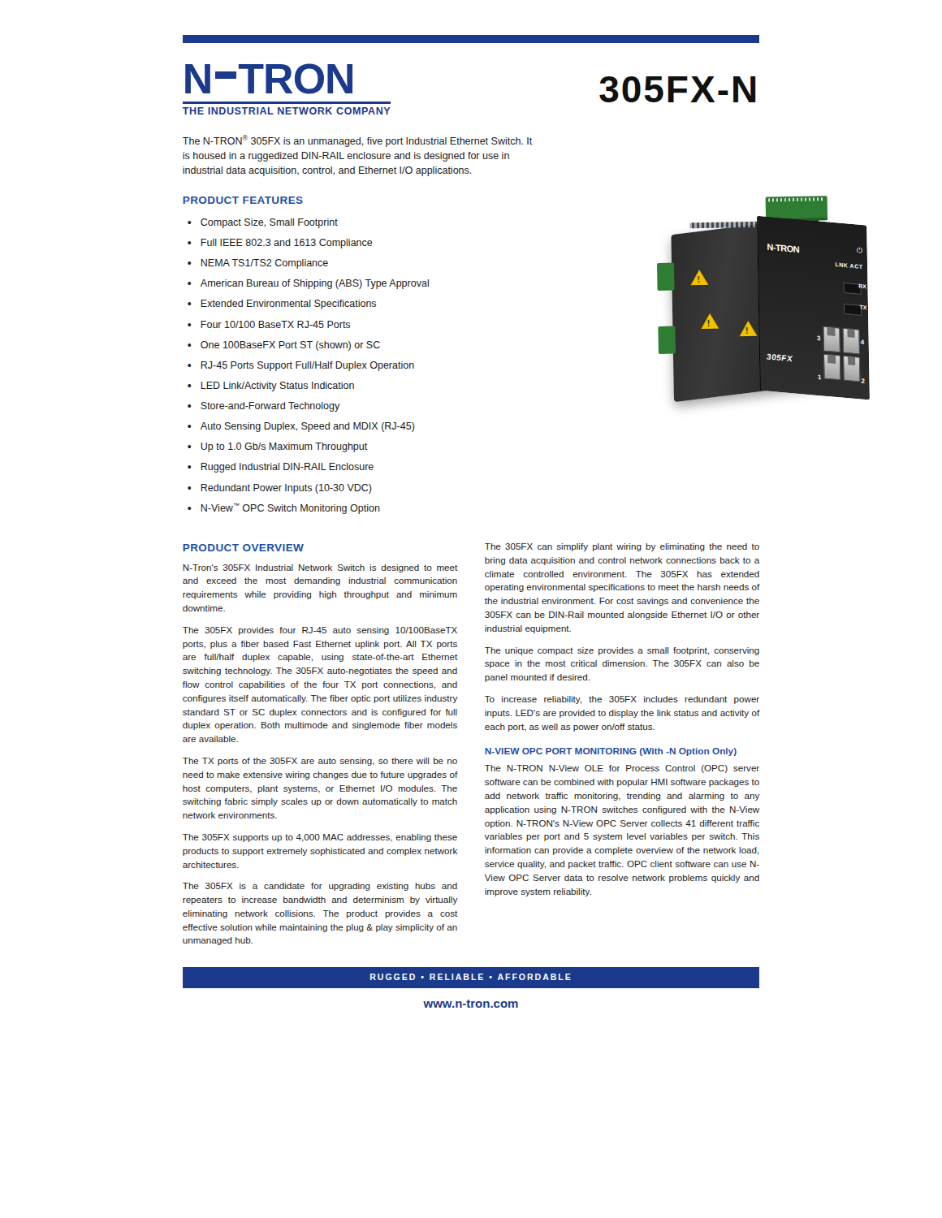N TRON
The Industrial Network Company
305FX-N
The N-TRON® 305FX is an unmanaged, five port Industrial Ethernet Switch. It is housed in a ruggedized DIN-RAIL enclosure and is designed for use in industrial data acquisition, control, and Ethernet I/O applications.
Product Features
Compact Size, Small Footprint
Full IEEE 802.3 and 1613 Compliance
NEMA TS1/TS2 Compliance
American Bureau of Shipping (ABS) Type Approval
Extended Environmental Specifications
Four 10/100 BaseTX RJ-45 Ports
One 100BaseFX Port ST (shown) or SC
RJ-45 Ports Support Full/Half Duplex Operation
LED Link/Activity Status Indication
Store-and-Forward Technology
Auto Sensing Duplex, Speed and MDIX (RJ-45)
Up to 1.0 Gb/s Maximum Throughput
Rugged Industrial DIN-RAIL Enclosure
Redundant Power Inputs (10-30 VDC)
N-View™ OPC Switch Monitoring Option
N-TRON
⏻
LNK ACT
RX
TX
305FX
3 4 1 2
Product Overview
N-Tron's 305FX Industrial Network Switch is designed to meet and exceed the most demanding industrial communication requirements while providing high throughput and minimum downtime.
The 305FX provides four RJ-45 auto sensing 10/100BaseTX ports, plus a fiber based Fast Ethernet uplink port. All TX ports are full/half duplex capable, using state-of-the-art Ethernet switching technology. The 305FX auto-negotiates the speed and flow control capabilities of the four TX port connections, and configures itself automatically. The fiber optic port utilizes industry standard ST or SC duplex connectors and is configured for full duplex operation. Both multimode and singlemode fiber models are available.
The TX ports of the 305FX are auto sensing, so there will be no need to make extensive wiring changes due to future upgrades of host computers, plant systems, or Ethernet I/O modules. The switching fabric simply scales up or down automatically to match network environments.
The 305FX supports up to 4,000 MAC addresses, enabling these products to support extremely sophisticated and complex network architectures.
The 305FX is a candidate for upgrading existing hubs and repeaters to increase bandwidth and determinism by virtually eliminating network collisions. The product provides a cost effective solution while maintaining the plug & play simplicity of an unmanaged hub.
The 305FX can simplify plant wiring by eliminating the need to bring data acquisition and control network connections back to a climate controlled environment. The 305FX has extended operating environmental specifications to meet the harsh needs of the industrial environment. For cost savings and convenience the 305FX can be DIN-Rail mounted alongside Ethernet I/O or other industrial equipment.
The unique compact size provides a small footprint, conserving space in the most critical dimension. The 305FX can also be panel mounted if desired.
To increase reliability, the 305FX includes redundant power inputs. LED's are provided to display the link status and activity of each port, as well as power on/off status.
N-VIEW OPC PORT MONITORING (With -N Option Only)
The N-TRON N-View OLE for Process Control (OPC) server software can be combined with popular HMI software packages to add network traffic monitoring, trending and alarming to any application using N-TRON switches configured with the N-View option. N-TRON's N-View OPC Server collects 41 different traffic variables per port and 5 system level variables per switch. This information can provide a complete overview of the network load, service quality, and packet traffic. OPC client software can use N-View OPC Server data to resolve network problems quickly and improve system reliability.
RUGGED • RELIABLE • AFFORDABLE
www.n-tron.com